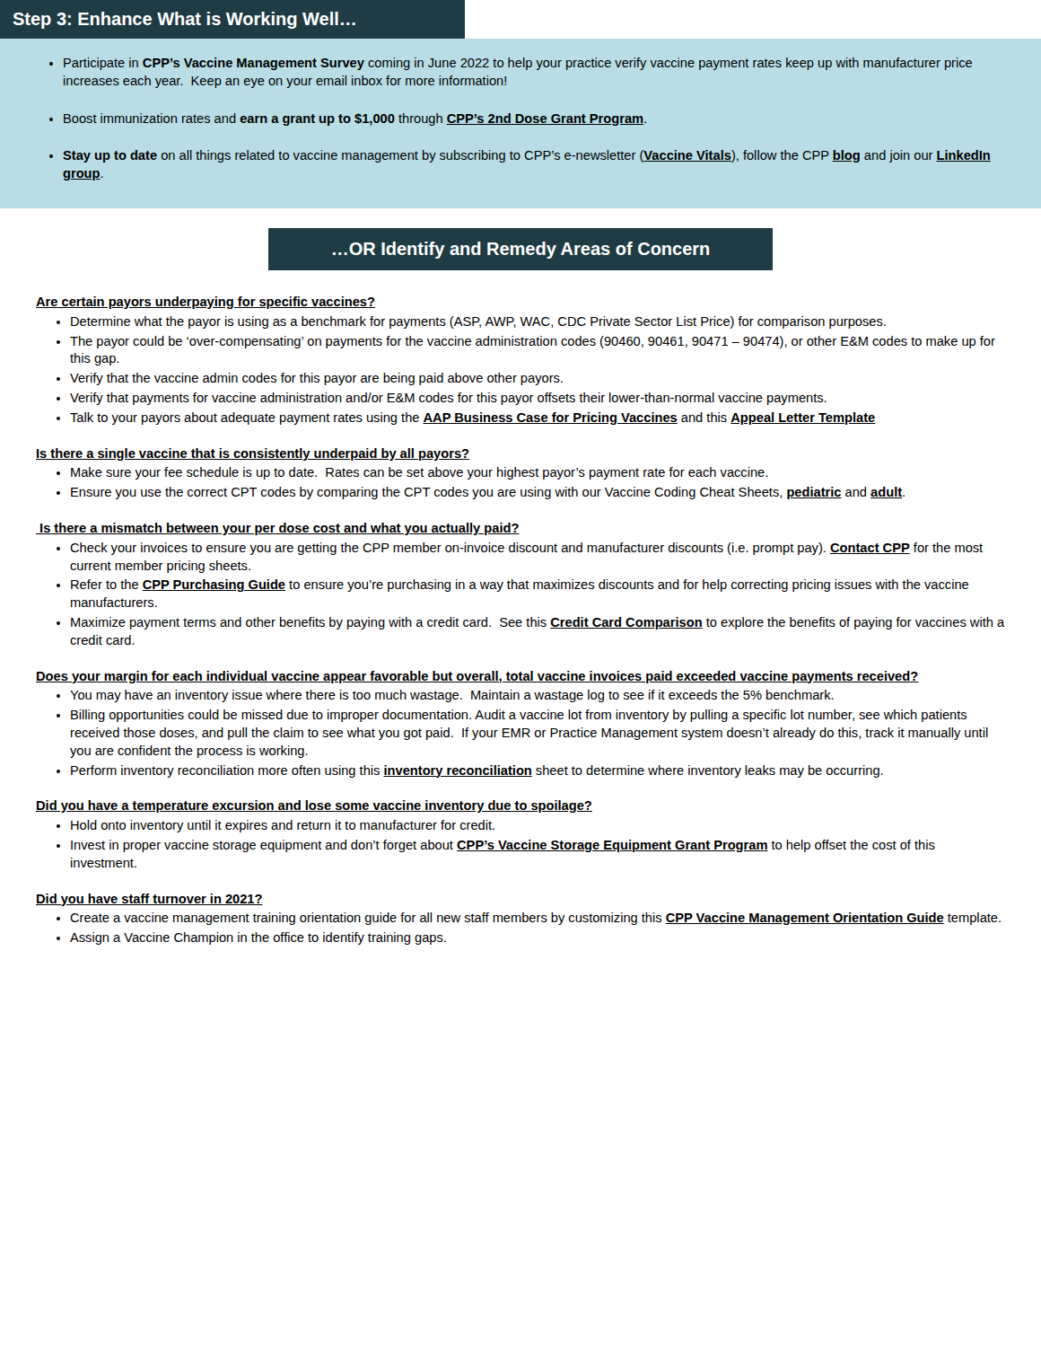Step 3: Enhance What is Working Well…
Participate in CPP’s Vaccine Management Survey coming in June 2022 to help your practice verify vaccine payment rates keep up with manufacturer price increases each year. Keep an eye on your email inbox for more information!
Boost immunization rates and earn a grant up to $1,000 through CPP’s 2nd Dose Grant Program.
Stay up to date on all things related to vaccine management by subscribing to CPP’s e-newsletter (Vaccine Vitals), follow the CPP blog and join our LinkedIn group.
…OR Identify and Remedy Areas of Concern
Are certain payors underpaying for specific vaccines?
Determine what the payor is using as a benchmark for payments (ASP, AWP, WAC, CDC Private Sector List Price) for comparison purposes.
The payor could be ‘over-compensating’ on payments for the vaccine administration codes (90460, 90461, 90471 – 90474), or other E&M codes to make up for this gap.
Verify that the vaccine admin codes for this payor are being paid above other payors.
Verify that payments for vaccine administration and/or E&M codes for this payor offsets their lower-than-normal vaccine payments.
Talk to your payors about adequate payment rates using the AAP Business Case for Pricing Vaccines and this Appeal Letter Template
Is there a single vaccine that is consistently underpaid by all payors?
Make sure your fee schedule is up to date. Rates can be set above your highest payor’s payment rate for each vaccine.
Ensure you use the correct CPT codes by comparing the CPT codes you are using with our Vaccine Coding Cheat Sheets, pediatric and adult.
Is there a mismatch between your per dose cost and what you actually paid?
Check your invoices to ensure you are getting the CPP member on-invoice discount and manufacturer discounts (i.e. prompt pay). Contact CPP for the most current member pricing sheets.
Refer to the CPP Purchasing Guide to ensure you’re purchasing in a way that maximizes discounts and for help correcting pricing issues with the vaccine manufacturers.
Maximize payment terms and other benefits by paying with a credit card. See this Credit Card Comparison to explore the benefits of paying for vaccines with a credit card.
Does your margin for each individual vaccine appear favorable but overall, total vaccine invoices paid exceeded vaccine payments received?
You may have an inventory issue where there is too much wastage. Maintain a wastage log to see if it exceeds the 5% benchmark.
Billing opportunities could be missed due to improper documentation. Audit a vaccine lot from inventory by pulling a specific lot number, see which patients received those doses, and pull the claim to see what you got paid. If your EMR or Practice Management system doesn’t already do this, track it manually until you are confident the process is working.
Perform inventory reconciliation more often using this inventory reconciliation sheet to determine where inventory leaks may be occurring.
Did you have a temperature excursion and lose some vaccine inventory due to spoilage?
Hold onto inventory until it expires and return it to manufacturer for credit.
Invest in proper vaccine storage equipment and don’t forget about CPP’s Vaccine Storage Equipment Grant Program to help offset the cost of this investment.
Did you have staff turnover in 2021?
Create a vaccine management training orientation guide for all new staff members by customizing this CPP Vaccine Management Orientation Guide template.
Assign a Vaccine Champion in the office to identify training gaps.